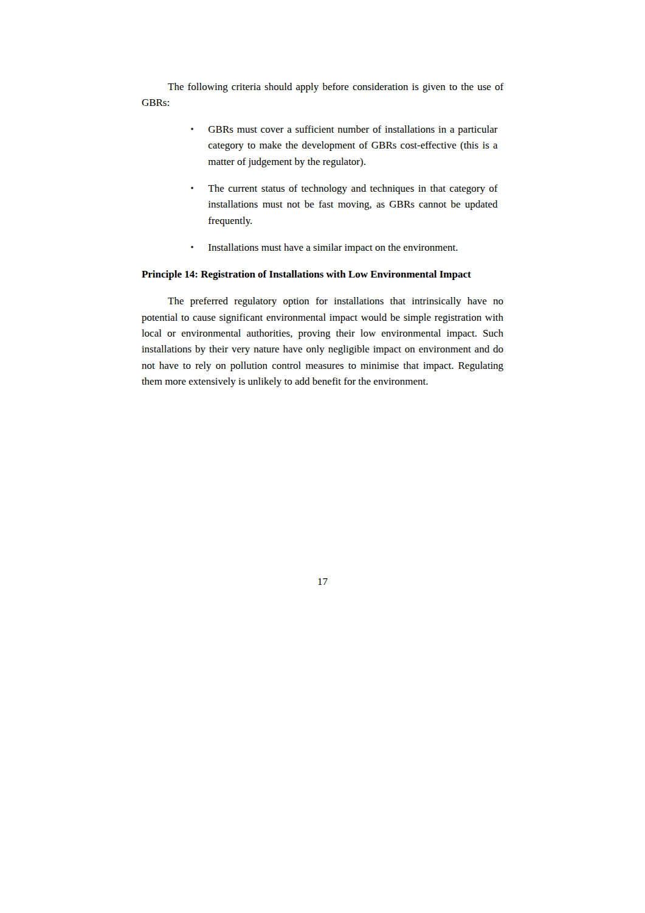The following criteria should apply before consideration is given to the use of GBRs:
GBRs must cover a sufficient number of installations in a particular category to make the development of GBRs cost-effective (this is a matter of judgement by the regulator).
The current status of technology and techniques in that category of installations must not be fast moving, as GBRs cannot be updated frequently.
Installations must have a similar impact on the environment.
Principle 14: Registration of Installations with Low Environmental Impact
The preferred regulatory option for installations that intrinsically have no potential to cause significant environmental impact would be simple registration with local or environmental authorities, proving their low environmental impact. Such installations by their very nature have only negligible impact on environment and do not have to rely on pollution control measures to minimise that impact. Regulating them more extensively is unlikely to add benefit for the environment.
17